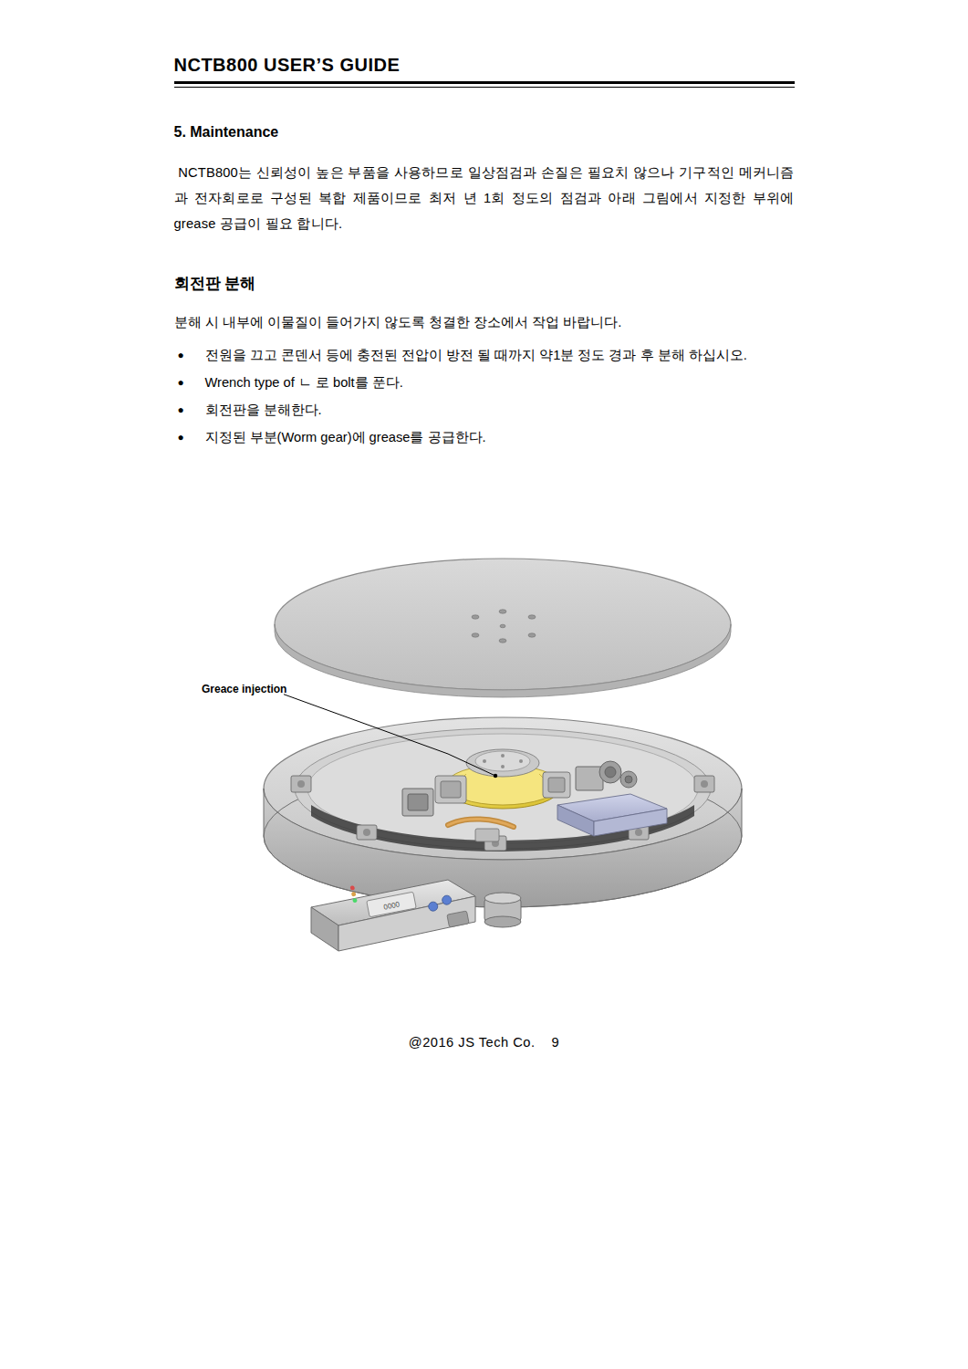NCTB800 USER’S GUIDE
5. Maintenance
NCTB800는 신뢰성이 높은 부품을 사용하므로 일상점검과 손질은 필요치 않으나 기구적인 메커니즘과 전자회로로 구성된 복합 제품이므로 최저 년 1회 정도의 점검과 아래 그림에서 지정한 부위에 grease 공급이 필요 합니다.
회전판 분해
분해 시 내부에 이물질이 들어가지 않도록 청결한 장소에서 작업 바랍니다.
전원을 끄고 콘덴서 등에 충전된 전압이 방전 될 때까지 약1분 정도 경과 후 분해 하십시오.
Wrench type of ㄴ 로 bolt를 푼다.
회전판을 분해한다.
지정된 부분(Worm gear)에 grease를 공급한다.
0000 Greace injection
@2016 JS Tech Co.9